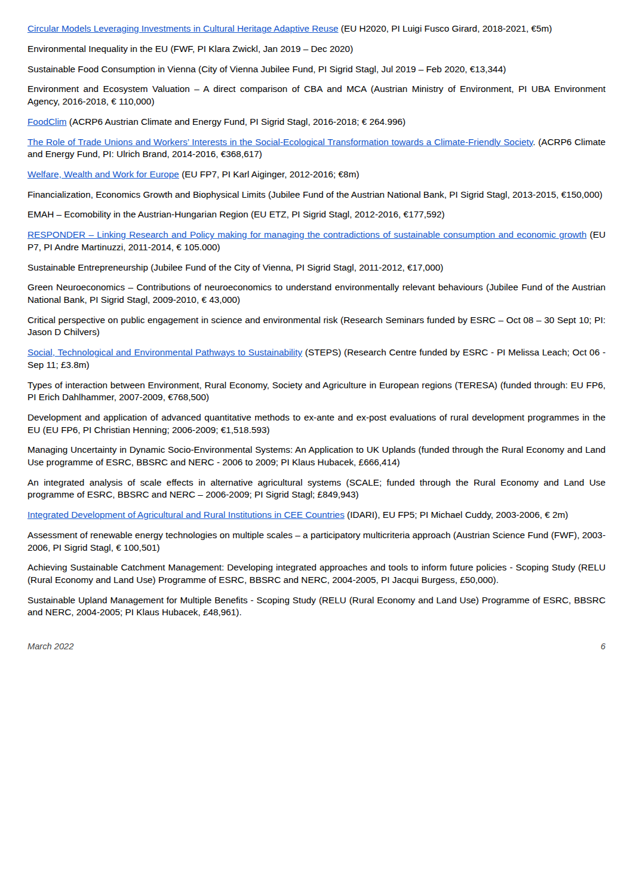Circular Models Leveraging Investments in Cultural Heritage Adaptive Reuse (EU H2020, PI Luigi Fusco Girard, 2018-2021, €5m)
Environmental Inequality in the EU (FWF, PI Klara Zwickl, Jan 2019 – Dec 2020)
Sustainable Food Consumption in Vienna (City of Vienna Jubilee Fund, PI Sigrid Stagl, Jul 2019 – Feb 2020, €13,344)
Environment and Ecosystem Valuation – A direct comparison of CBA and MCA (Austrian Ministry of Environment, PI UBA Environment Agency, 2016-2018, € 110,000)
FoodClim (ACRP6 Austrian Climate and Energy Fund, PI Sigrid Stagl, 2016-2018; € 264.996)
The Role of Trade Unions and Workers’ Interests in the Social-Ecological Transformation towards a Climate-Friendly Society. (ACRP6 Climate and Energy Fund, PI: Ulrich Brand, 2014-2016, €368,617)
Welfare, Wealth and Work for Europe (EU FP7, PI Karl Aiginger, 2012-2016; €8m)
Financialization, Economics Growth and Biophysical Limits (Jubilee Fund of the Austrian National Bank, PI Sigrid Stagl, 2013-2015, €150,000)
EMAH – Ecomobility in the Austrian-Hungarian Region (EU ETZ, PI Sigrid Stagl, 2012-2016, €177,592)
RESPONDER – Linking Research and Policy making for managing the contradictions of sustainable consumption and economic growth (EU P7, PI Andre Martinuzzi, 2011-2014, € 105.000)
Sustainable Entrepreneurship (Jubilee Fund of the City of Vienna, PI Sigrid Stagl, 2011-2012, €17,000)
Green Neuroeconomics – Contributions of neuroeconomics to understand environmentally relevant behaviours (Jubilee Fund of the Austrian National Bank, PI Sigrid Stagl, 2009-2010, € 43,000)
Critical perspective on public engagement in science and environmental risk (Research Seminars funded by ESRC – Oct 08 – 30 Sept 10; PI: Jason D Chilvers)
Social, Technological and Environmental Pathways to Sustainability (STEPS) (Research Centre funded by ESRC - PI Melissa Leach; Oct 06 - Sep 11; £3.8m)
Types of interaction between Environment, Rural Economy, Society and Agriculture in European regions (TERESA) (funded through: EU FP6, PI Erich Dahlhammer, 2007-2009, €768,500)
Development and application of advanced quantitative methods to ex-ante and ex-post evaluations of rural development programmes in the EU (EU FP6, PI Christian Henning; 2006-2009; €1,518.593)
Managing Uncertainty in Dynamic Socio-Environmental Systems: An Application to UK Uplands (funded through the Rural Economy and Land Use programme of ESRC, BBSRC and NERC - 2006 to 2009; PI Klaus Hubacek, £666,414)
An integrated analysis of scale effects in alternative agricultural systems (SCALE; funded through the Rural Economy and Land Use programme of ESRC, BBSRC and NERC – 2006-2009; PI Sigrid Stagl; £849,943)
Integrated Development of Agricultural and Rural Institutions in CEE Countries (IDARI), EU FP5; PI Michael Cuddy, 2003-2006, € 2m)
Assessment of renewable energy technologies on multiple scales – a participatory multicriteria approach (Austrian Science Fund (FWF), 2003-2006, PI Sigrid Stagl, € 100,501)
Achieving Sustainable Catchment Management: Developing integrated approaches and tools to inform future policies - Scoping Study (RELU (Rural Economy and Land Use) Programme of ESRC, BBSRC and NERC, 2004-2005, PI Jacqui Burgess, £50,000).
Sustainable Upland Management for Multiple Benefits - Scoping Study (RELU (Rural Economy and Land Use) Programme of ESRC, BBSRC and NERC, 2004-2005; PI Klaus Hubacek, £48,961).
March 2022 6